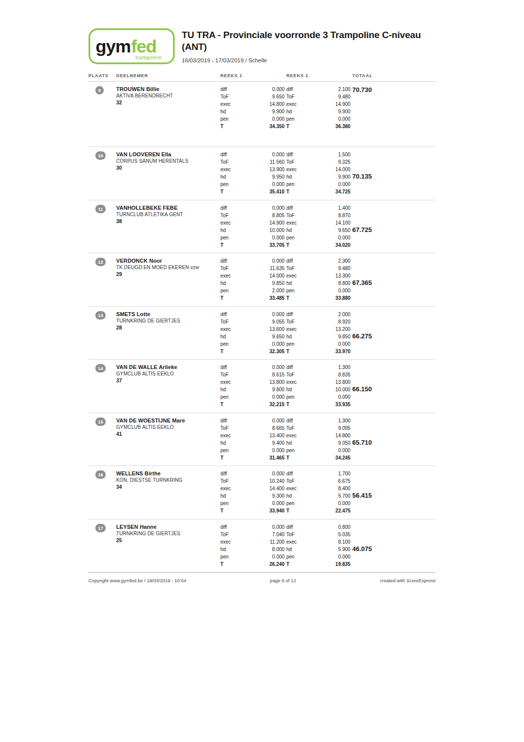gym fed trampoline
TU TRA - Provinciale voorronde 3 Trampoline C-niveau (ANT)
16/03/2019 - 17/03/2019 / Schelle
| PLAATS | DEELNEMER | REEKS 1 | REEKS 2 | TOTAAL |
| --- | --- | --- | --- | --- |
| 9 | TROUWEN Billie AKTIVA BERENDRECHT 32 | diff 0.000 ToF 9.650 exec 14.800 hd 9.900 pen 0.000 T 34.350 | diff 2.100 ToF 9.480 exec 14.900 hd 9.900 pen 0.000 T 36.380 | 70.730 |
| 10 | VAN LOOVEREN Ella CORPUS SANUM HERENTALS 30 | diff 0.000 ToF 11.560 exec 13.900 hd 9.950 pen 0.000 T 35.410 | diff 1.500 ToF 9.325 exec 14.000 hd 9.900 pen 0.000 T 34.725 | 70.135 |
| 11 | VANHOLLEBEKE FEBE TURNCLUB ATLETIKA GENT 38 | diff 0.000 ToF 8.805 exec 14.900 hd 10.000 pen 0.000 T 33.705 | diff 1.400 ToF 8.870 exec 14.100 hd 9.650 pen 0.000 T 34.020 | 67.725 |
| 12 | VERDONCK Noor TK DEUGD EN MOED EKEREN vzw 29 | diff 0.000 ToF 11.635 exec 14.000 hd 9.850 pen 2.000 T 33.485 | diff 2.300 ToF 9.480 exec 13.300 hd 8.800 pen 0.000 T 33.880 | 67.365 |
| 13 | SMETS Lotte TURNKRING DE GIERTJES 28 | diff 0.000 ToF 9.055 exec 13.600 hd 9.650 pen 0.000 T 32.305 | diff 2.000 ToF 8.920 exec 13.200 hd 9.850 pen 0.000 T 33.970 | 66.275 |
| 14 | VAN DE WALLE Arlieke GYMCLUB ALTIS EEKLO 37 | diff 0.000 ToF 8.615 exec 13.800 hd 9.800 pen 0.000 T 32.215 | diff 1.300 ToF 8.835 exec 13.800 hd 10.000 pen 0.000 T 33.935 | 66.150 |
| 15 | VAN DE WOESTIJNE Mare GYMCLUB ALTIS EEKLO 41 | diff 0.000 ToF 8.665 exec 13.400 hd 9.400 pen 0.000 T 31.465 | diff 1.300 ToF 9.095 exec 14.800 hd 9.050 pen 0.000 T 34.245 | 65.710 |
| 16 | WELLENS Birthe KON. DIESTSE TURNKRING 34 | diff 0.000 ToF 10.240 exec 14.400 hd 9.300 pen 0.000 T 33.940 | diff 1.700 ToF 6.675 exec 8.400 hd 5.700 pen 0.000 T 22.475 | 56.415 |
| 17 | LEYSEN Hanne TURNKRING DE GIERTJES 25 | diff 0.000 ToF 7.040 exec 11.200 hd 8.000 pen 0.000 T 26.240 | diff 0.800 ToF 5.035 exec 8.100 hd 5.900 pen 0.000 T 19.835 | 46.075 |
Copyright www.gymfed.be / 19/03/2019 - 10:54
page 6 of 12
created with ScoreExpress